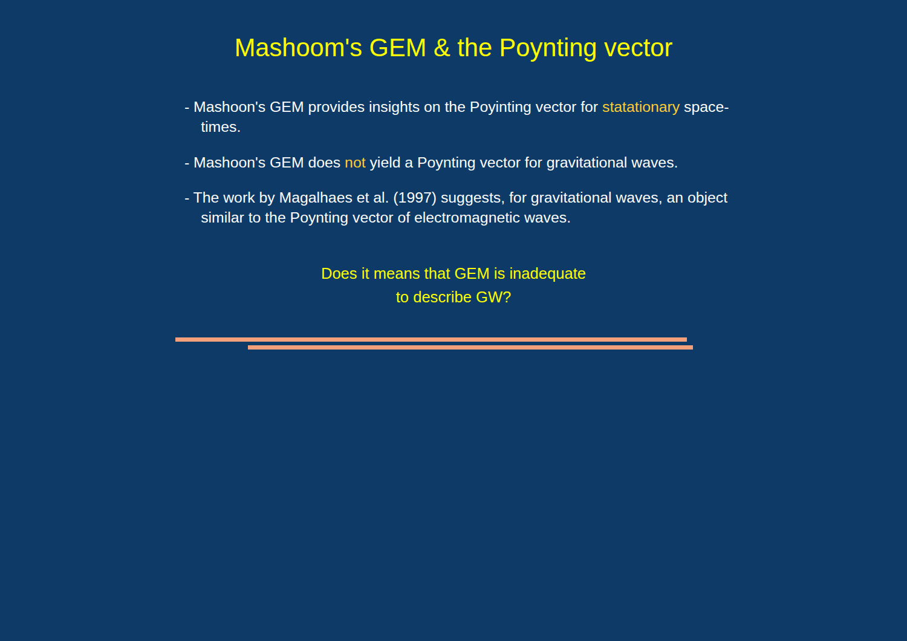Mashoom's GEM & the Poynting vector
- Mashoon's GEM provides insights on the Poyinting vector for statationary space-times.
- Mashoon's GEM does not yield a Poynting vector for gravitational waves.
- The work by Magalhaes et al. (1997) suggests, for gravitational waves, an object similar to the Poynting vector of electromagnetic waves.
Does it means that GEM is inadequate
to describe GW?